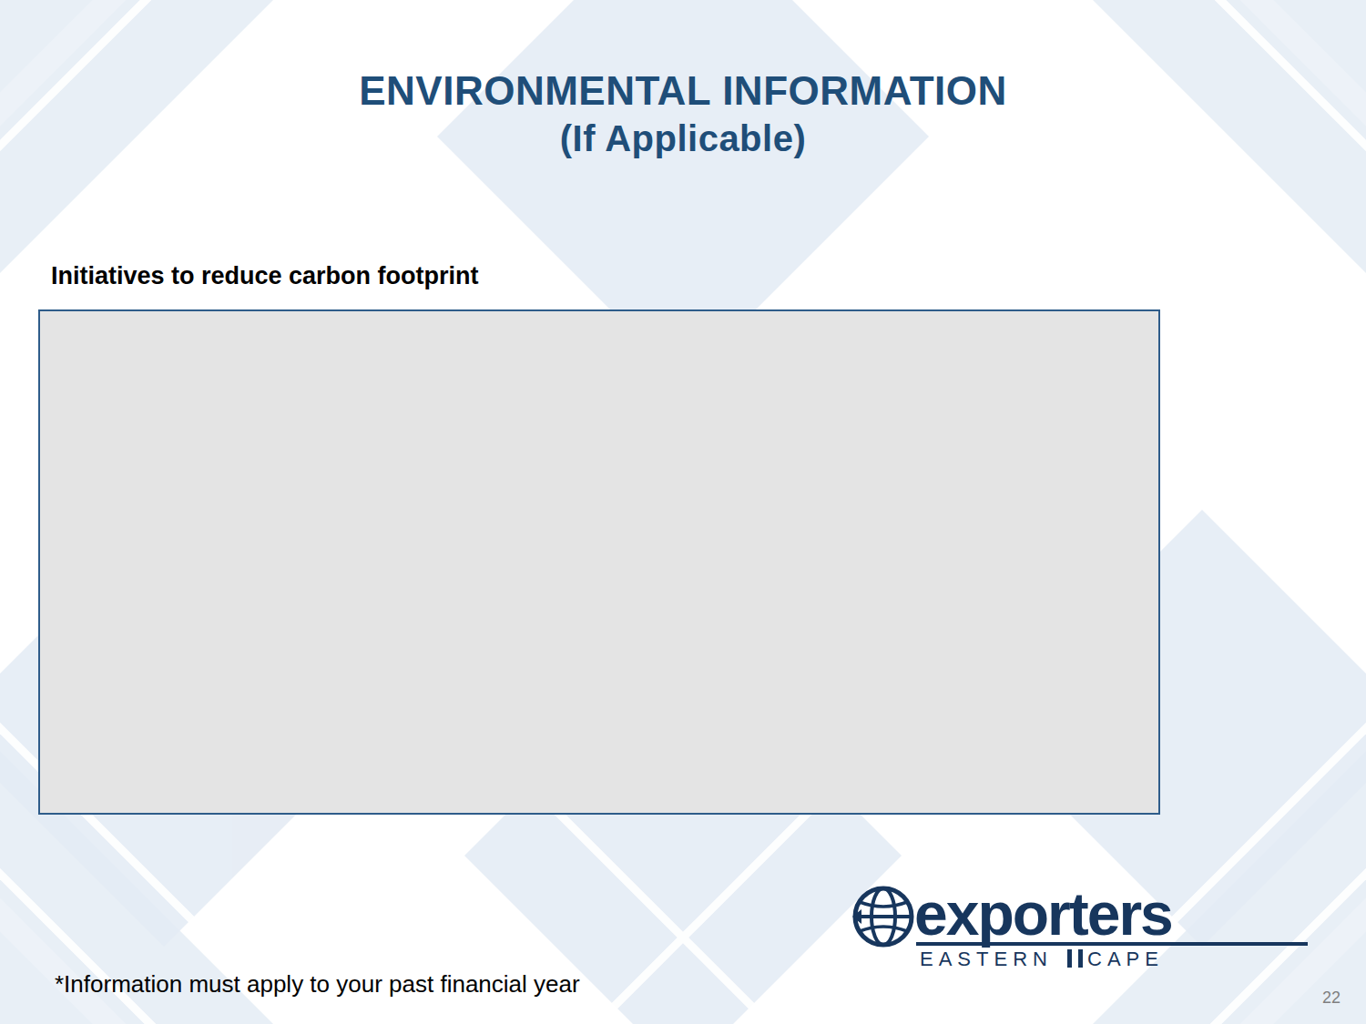ENVIRONMENTAL INFORMATION (If Applicable)
Initiatives to reduce carbon footprint
*Information must apply to your past financial year
exporters EASTERN CAPE
22